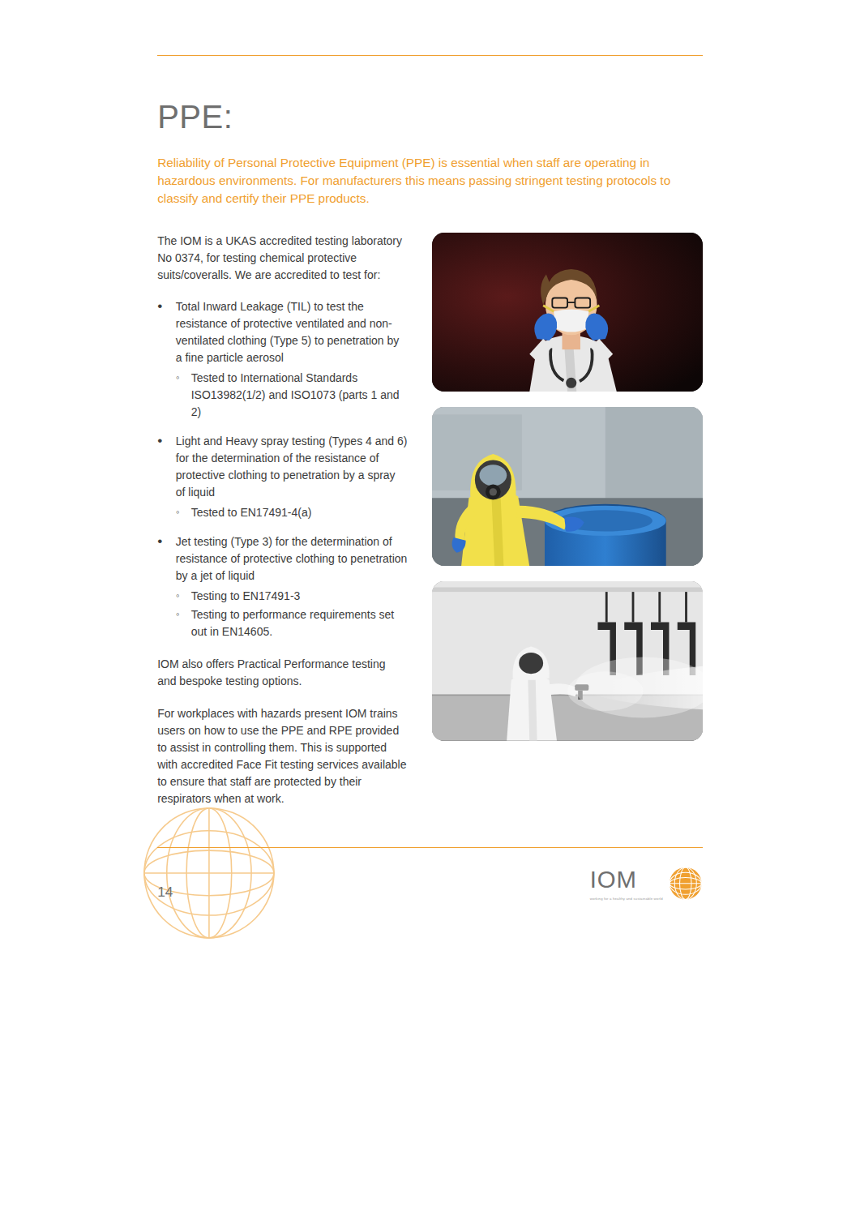PPE:
Reliability of Personal Protective Equipment (PPE) is essential when staff are operating in hazardous environments. For manufacturers this means passing stringent testing protocols to classify and certify their PPE products.
The IOM is a UKAS accredited testing laboratory No 0374, for testing chemical protective suits/coveralls. We are accredited to test for:
Total Inward Leakage (TIL) to test the resistance of protective ventilated and non-ventilated clothing (Type 5) to penetration by a fine particle aerosol
Tested to International Standards ISO13982(1/2) and ISO1073 (parts 1 and 2)
Light and Heavy spray testing (Types 4 and 6) for the determination of the resistance of protective clothing to penetration by a spray of liquid
Tested to EN17491-4(a)
Jet testing (Type 3) for the determination of resistance of protective clothing to penetration by a jet of liquid
Testing to EN17491-3
Testing to performance requirements set out in EN14605.
IOM also offers Practical Performance testing and bespoke testing options.
For workplaces with hazards present IOM trains users on how to use the PPE and RPE provided to assist in controlling them. This is supported with accredited Face Fit testing services available to ensure that staff are protected by their respirators when at work.
14
IOM
working for a healthy and sustainable world